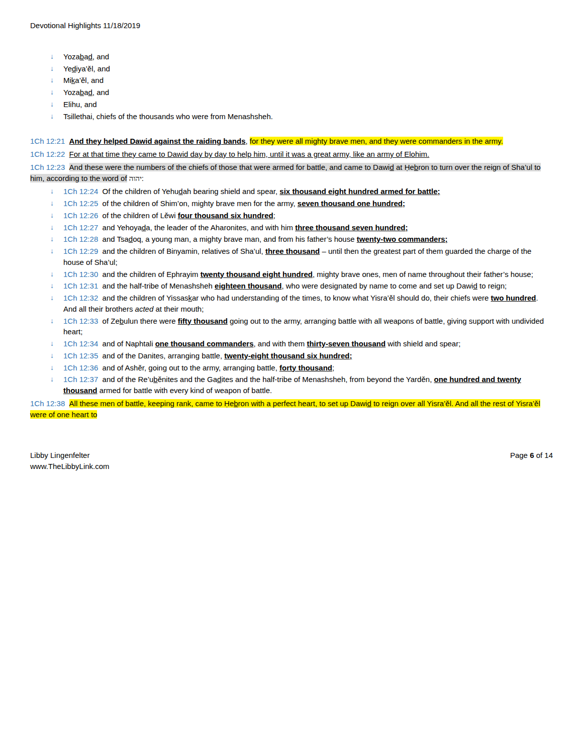Devotional Highlights 11/18/2019
Yozabad, and
Yediya’ěl, and
Mika’ěl, and
Yozabad, and
Elihu, and
Tsillethai, chiefs of the thousands who were from Menashsheh.
1Ch 12:21 And they helped Dawid against the raiding bands, for they were all mighty brave men, and they were commanders in the army.
1Ch 12:22 For at that time they came to Dawid day by day to help him, until it was a great army, like an army of Elohim.
1Ch 12:23 And these were the numbers of the chiefs of those that were armed for battle, and came to Dawid at Ḥebron to turn over the reign of Sha’ul to him, according to the word of יהוה:
1Ch 12:24 Of the children of Yehudah bearing shield and spear, six thousand eight hundred armed for battle;
1Ch 12:25 of the children of Shim’on, mighty brave men for the army, seven thousand one hundred;
1Ch 12:26 of the children of Lěwi four thousand six hundred;
1Ch 12:27 and Yehoyada, the leader of the Aharonites, and with him three thousand seven hundred;
1Ch 12:28 and Tsadoq, a young man, a mighty brave man, and from his father’s house twenty-two commanders;
1Ch 12:29 and the children of Binyamin, relatives of Sha’ul, three thousand – until then the greatest part of them guarded the charge of the house of Sha’ul;
1Ch 12:30 and the children of Ephrayim twenty thousand eight hundred, mighty brave ones, men of name throughout their father’s house;
1Ch 12:31 and the half-tribe of Menashsheh eighteen thousand, who were designated by name to come and set up Dawid to reign;
1Ch 12:32 and the children of Yissaskar who had understanding of the times, to know what Yisra’ěl should do, their chiefs were two hundred. And all their brothers acted at their mouth;
1Ch 12:33 of Zebulun there were fifty thousand going out to the army, arranging battle with all weapons of battle, giving support with undivided heart;
1Ch 12:34 and of Naphtali one thousand commanders, and with them thirty-seven thousand with shield and spear;
1Ch 12:35 and of the Danites, arranging battle, twenty-eight thousand six hundred;
1Ch 12:36 and of Ashěr, going out to the army, arranging battle, forty thousand;
1Ch 12:37 and of the Re’uběnites and the Gadites and the half-tribe of Menashsheh, from beyond the Yarděn, one hundred and twenty thousand armed for battle with every kind of weapon of battle.
1Ch 12:38 All these men of battle, keeping rank, came to Ḥebron with a perfect heart, to set up Dawid to reign over all Yisra’ěl. And all the rest of Yisra’ěl were of one heart to
Libby Lingenfelter
www.TheLibbyLink.com
Page 6 of 14